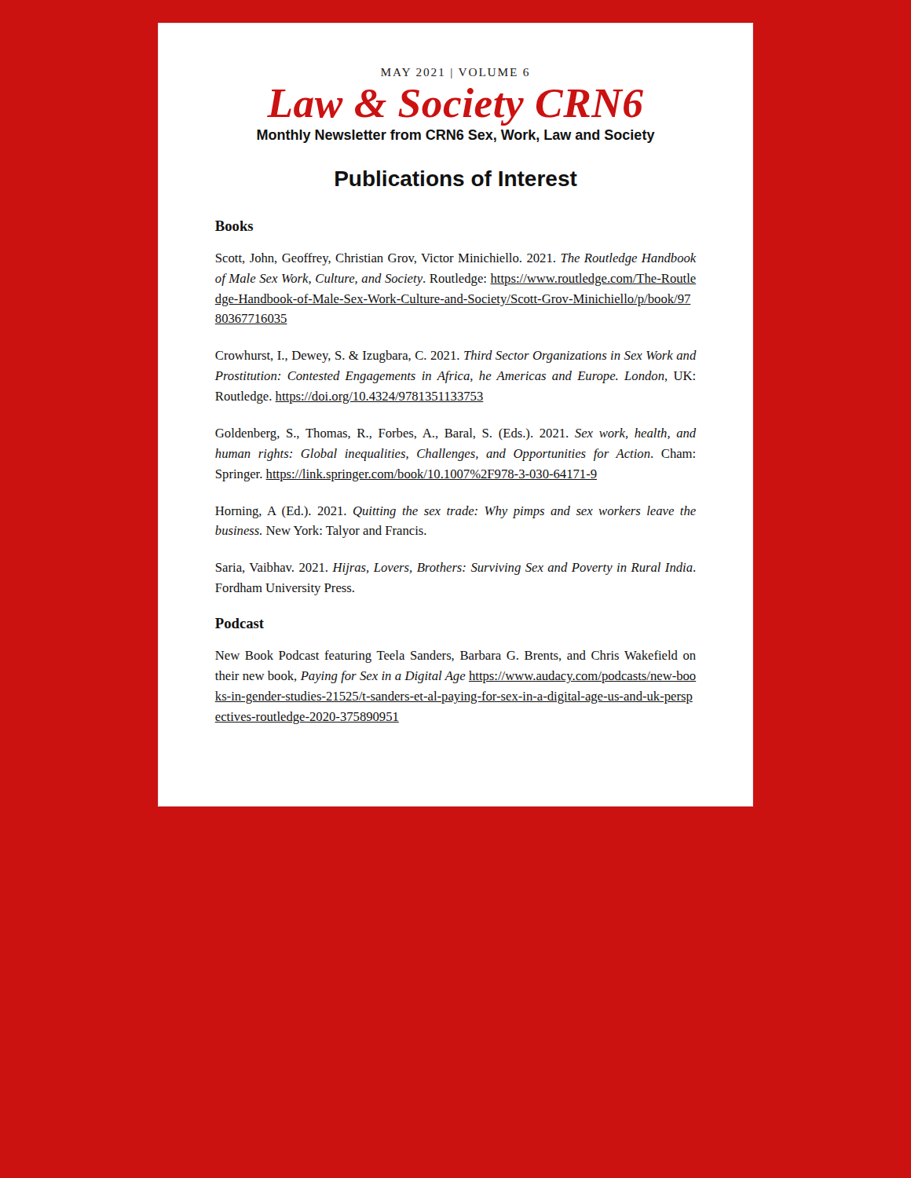MAY 2021 | VOLUME 6
Law & Society CRN6
Monthly Newsletter from CRN6 Sex, Work, Law and Society
Publications of Interest
Books
Scott, John, Geoffrey, Christian Grov, Victor Minichiello. 2021. The Routledge Handbook of Male Sex Work, Culture, and Society. Routledge: https://www.routledge.com/The-Routledge-Handbook-of-Male-Sex-Work-Culture-and-Society/Scott-Grov-Minichiello/p/book/9780367716035
Crowhurst, I., Dewey, S. & Izugbara, C. 2021. Third Sector Organizations in Sex Work and Prostitution: Contested Engagements in Africa, he Americas and Europe. London, UK: Routledge. https://doi.org/10.4324/9781351133753
Goldenberg, S., Thomas, R., Forbes, A., Baral, S. (Eds.). 2021. Sex work, health, and human rights: Global inequalities, Challenges, and Opportunities for Action. Cham: Springer. https://link.springer.com/book/10.1007%2F978-3-030-64171-9
Horning, A (Ed.). 2021. Quitting the sex trade: Why pimps and sex workers leave the business. New York: Talyor and Francis.
Saria, Vaibhav. 2021. Hijras, Lovers, Brothers: Surviving Sex and Poverty in Rural India. Fordham University Press.
Podcast
New Book Podcast featuring Teela Sanders, Barbara G. Brents, and Chris Wakefield on their new book, Paying for Sex in a Digital Age https://www.audacy.com/podcasts/new-books-in-gender-studies-21525/t-sanders-et-al-paying-for-sex-in-a-digital-age-us-and-uk-perspectives-routledge-2020-375890951